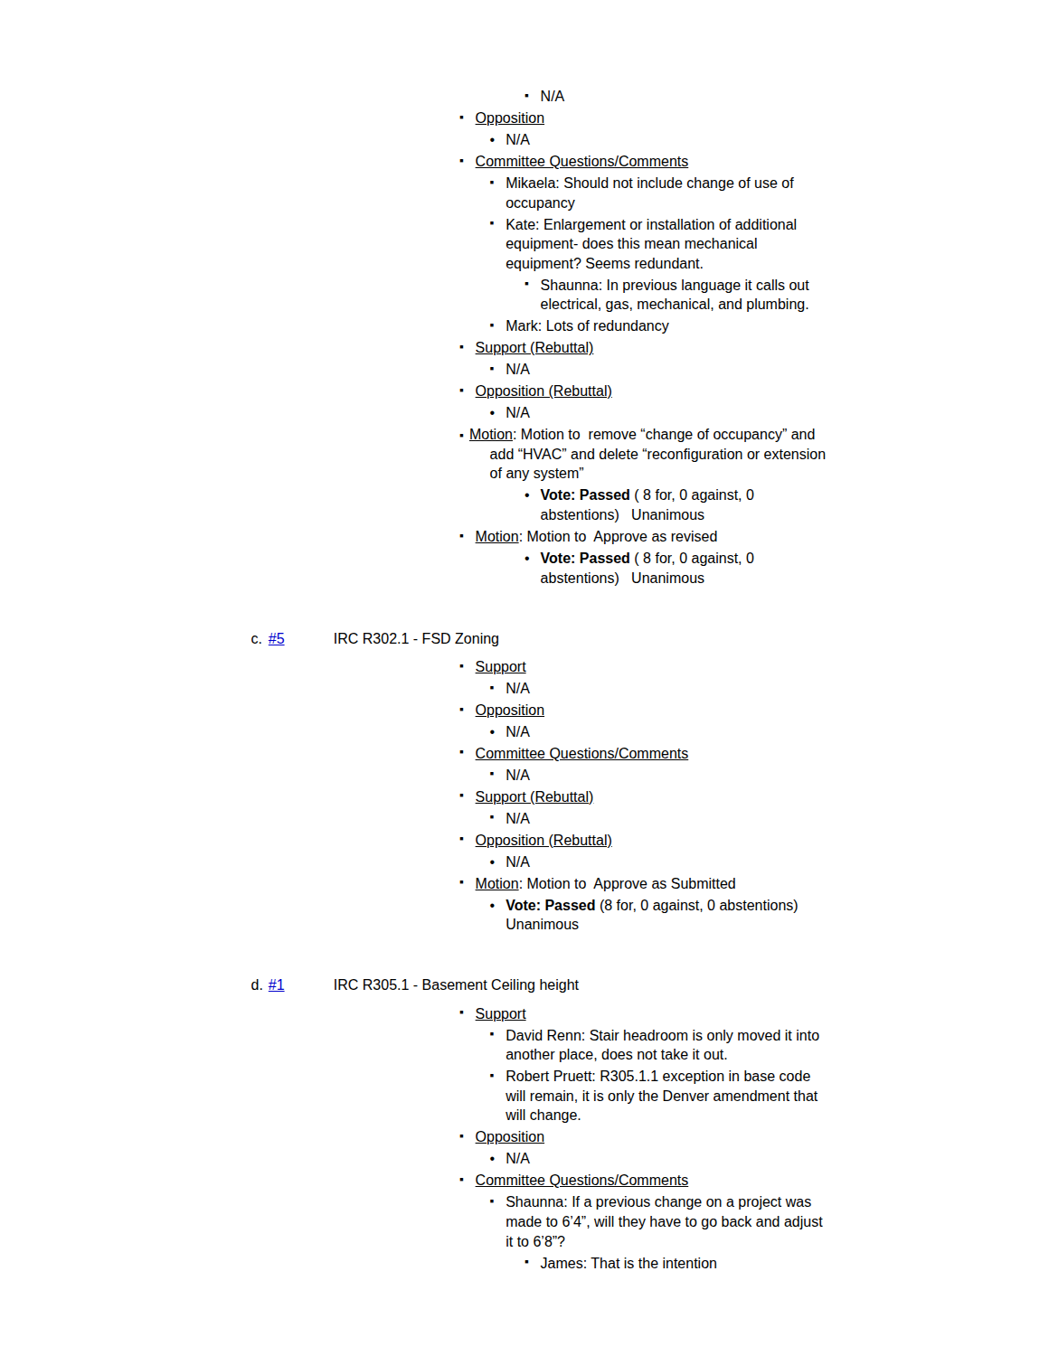N/A
Opposition
N/A
Committee Questions/Comments
Mikaela: Should not include change of use of occupancy
Kate: Enlargement or installation of additional equipment- does this mean mechanical equipment? Seems redundant.
Shaunna: In previous language it calls out electrical, gas, mechanical, and plumbing.
Mark: Lots of redundancy
Support (Rebuttal)
N/A
Opposition (Rebuttal)
N/A
Motion: Motion to remove “change of occupancy” and add “HVAC” and delete “reconfiguration or extension of any system”
Vote: Passed ( 8 for, 0 against, 0 abstentions) Unanimous
Motion: Motion to Approve as revised
Vote: Passed ( 8 for, 0 against, 0 abstentions) Unanimous
c.
#5
IRC R302.1 - FSD Zoning
Support
N/A
Opposition
N/A
Committee Questions/Comments
N/A
Support (Rebuttal)
N/A
Opposition (Rebuttal)
N/A
Motion: Motion to Approve as Submitted
Vote: Passed (8 for, 0 against, 0 abstentions) Unanimous
d.
#1
IRC R305.1 - Basement Ceiling height
Support
David Renn: Stair headroom is only moved it into another place, does not take it out.
Robert Pruett: R305.1.1 exception in base code will remain, it is only the Denver amendment that will change.
Opposition
N/A
Committee Questions/Comments
Shaunna: If a previous change on a project was made to 6’4”, will they have to go back and adjust it to 6’8”?
James: That is the intention